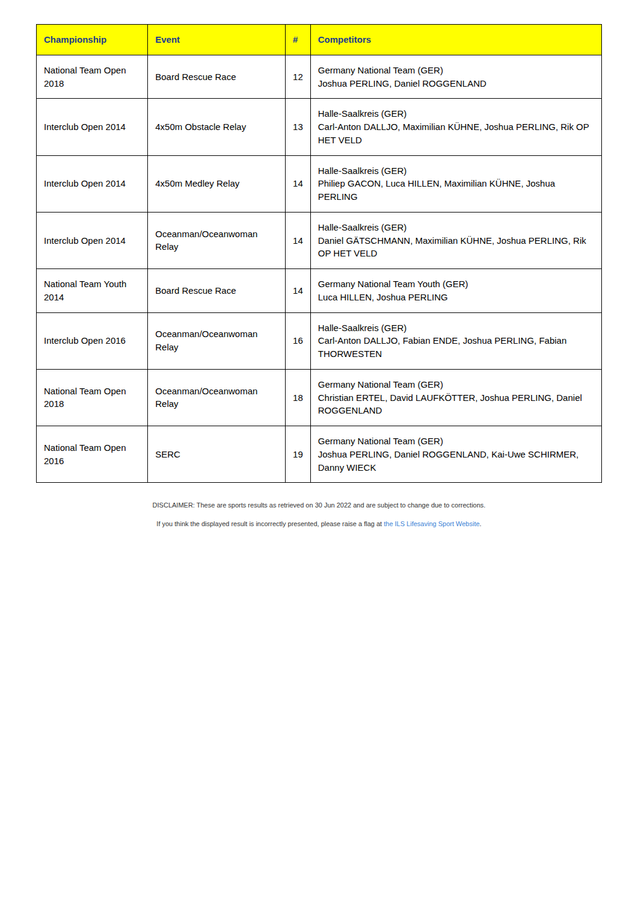| Championship | Event | # | Competitors |
| --- | --- | --- | --- |
| National Team Open 2018 | Board Rescue Race | 12 | Germany National Team (GER) Joshua PERLING, Daniel ROGGENLAND |
| Interclub Open 2014 | 4x50m Obstacle Relay | 13 | Halle-Saalkreis (GER) Carl-Anton DALLJO, Maximilian KÜHNE, Joshua PERLING, Rik OP HET VELD |
| Interclub Open 2014 | 4x50m Medley Relay | 14 | Halle-Saalkreis (GER) Philiep GACON, Luca HILLEN, Maximilian KÜHNE, Joshua PERLING |
| Interclub Open 2014 | Oceanman/Oceanwoman Relay | 14 | Halle-Saalkreis (GER) Daniel GÄTSCHMANN, Maximilian KÜHNE, Joshua PERLING, Rik OP HET VELD |
| National Team Youth 2014 | Board Rescue Race | 14 | Germany National Team Youth (GER) Luca HILLEN, Joshua PERLING |
| Interclub Open 2016 | Oceanman/Oceanwoman Relay | 16 | Halle-Saalkreis (GER) Carl-Anton DALLJO, Fabian ENDE, Joshua PERLING, Fabian THORWESTEN |
| National Team Open 2018 | Oceanman/Oceanwoman Relay | 18 | Germany National Team (GER) Christian ERTEL, David LAUFKÖTTER, Joshua PERLING, Daniel ROGGENLAND |
| National Team Open 2016 | SERC | 19 | Germany National Team (GER) Joshua PERLING, Daniel ROGGENLAND, Kai-Uwe SCHIRMER, Danny WIECK |
DISCLAIMER: These are sports results as retrieved on 30 Jun 2022 and are subject to change due to corrections.
If you think the displayed result is incorrectly presented, please raise a flag at the ILS Lifesaving Sport Website.